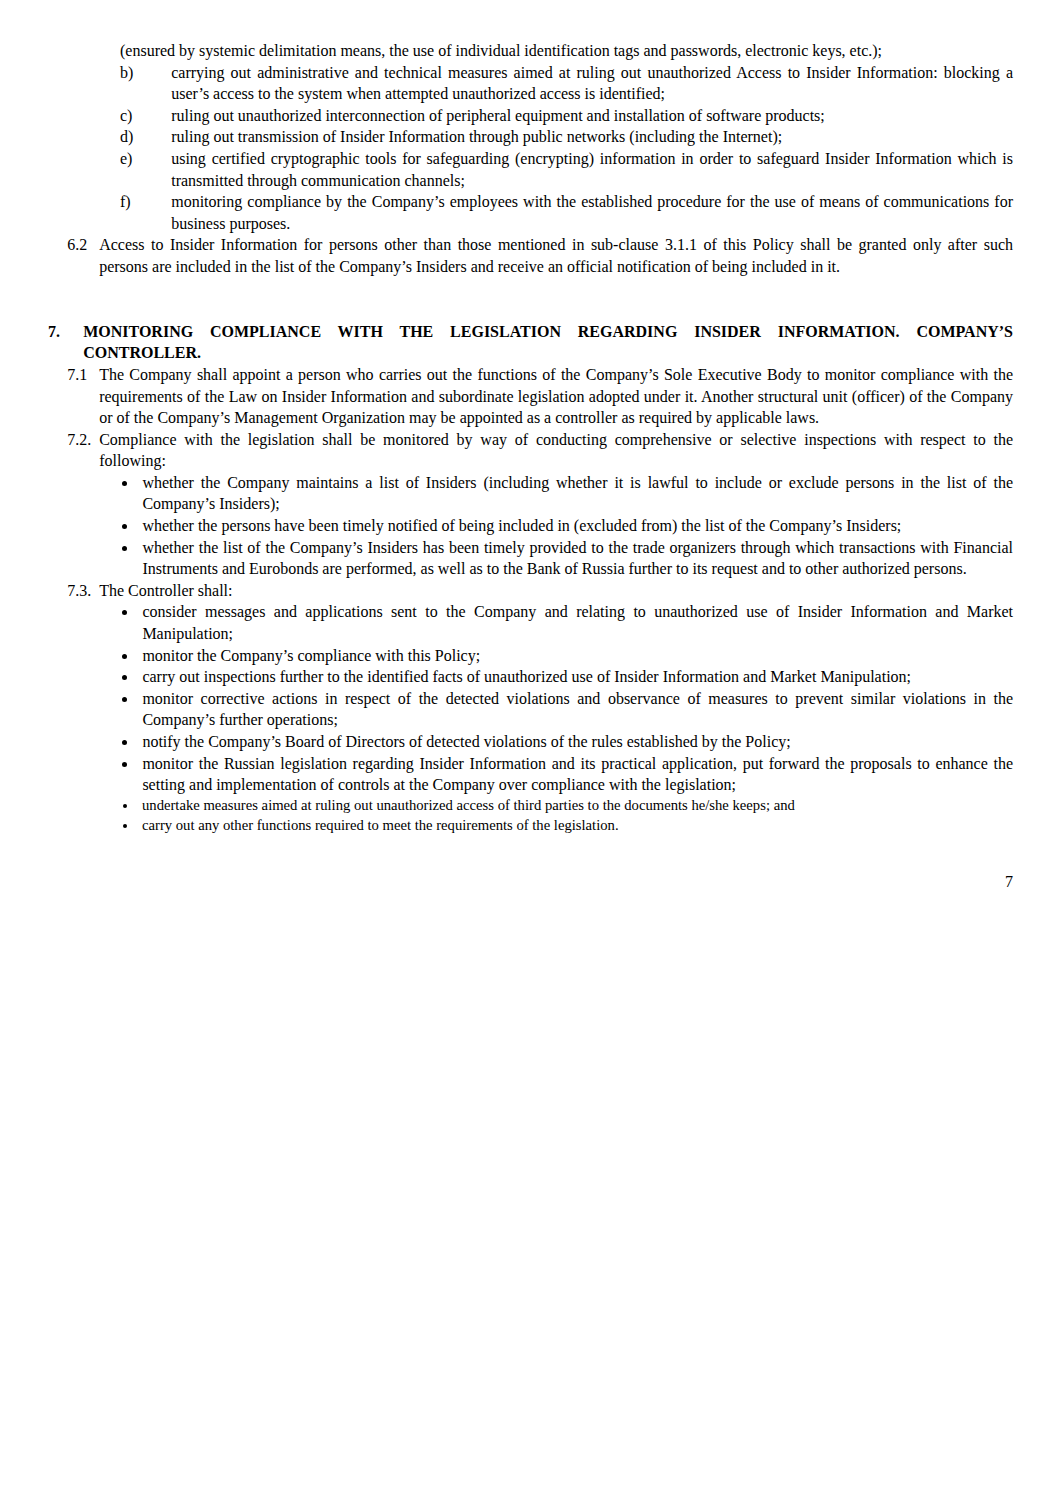(ensured by systemic delimitation means, the use of individual identification tags and passwords, electronic keys, etc.);
b) carrying out administrative and technical measures aimed at ruling out unauthorized Access to Insider Information: blocking a user’s access to the system when attempted unauthorized access is identified;
c) ruling out unauthorized interconnection of peripheral equipment and installation of software products;
d) ruling out transmission of Insider Information through public networks (including the Internet);
e) using certified cryptographic tools for safeguarding (encrypting) information in order to safeguard Insider Information which is transmitted through communication channels;
f) monitoring compliance by the Company’s employees with the established procedure for the use of means of communications for business purposes.
6.2
Access to Insider Information for persons other than those mentioned in sub-clause 3.1.1 of this Policy shall be granted only after such persons are included in the list of the Company’s Insiders and receive an official notification of being included in it.
7. Monitoring compliance with the legislation regarding insider information. Company’s controller.
7.1
The Company shall appoint a person who carries out the functions of the Company’s Sole Executive Body to monitor compliance with the requirements of the Law on Insider Information and subordinate legislation adopted under it. Another structural unit (officer) of the Company or of the Company’s Management Organization may be appointed as a controller as required by applicable laws.
7.2.
Compliance with the legislation shall be monitored by way of conducting comprehensive or selective inspections with respect to the following:
whether the Company maintains a list of Insiders (including whether it is lawful to include or exclude persons in the list of the Company’s Insiders);
whether the persons have been timely notified of being included in (excluded from) the list of the Company’s Insiders;
whether the list of the Company’s Insiders has been timely provided to the trade organizers through which transactions with Financial Instruments and Eurobonds are performed, as well as to the Bank of Russia further to its request and to other authorized persons.
7.3.
The Controller shall:
consider messages and applications sent to the Company and relating to unauthorized use of Insider Information and Market Manipulation;
monitor the Company’s compliance with this Policy;
carry out inspections further to the identified facts of unauthorized use of Insider Information and Market Manipulation;
monitor corrective actions in respect of the detected violations and observance of measures to prevent similar violations in the Company’s further operations;
notify the Company’s Board of Directors of detected violations of the rules established by the Policy;
monitor the Russian legislation regarding Insider Information and its practical application, put forward the proposals to enhance the setting and implementation of controls at the Company over compliance with the legislation;
undertake measures aimed at ruling out unauthorized access of third parties to the documents he/she keeps; and
carry out any other functions required to meet the requirements of the legislation.
7